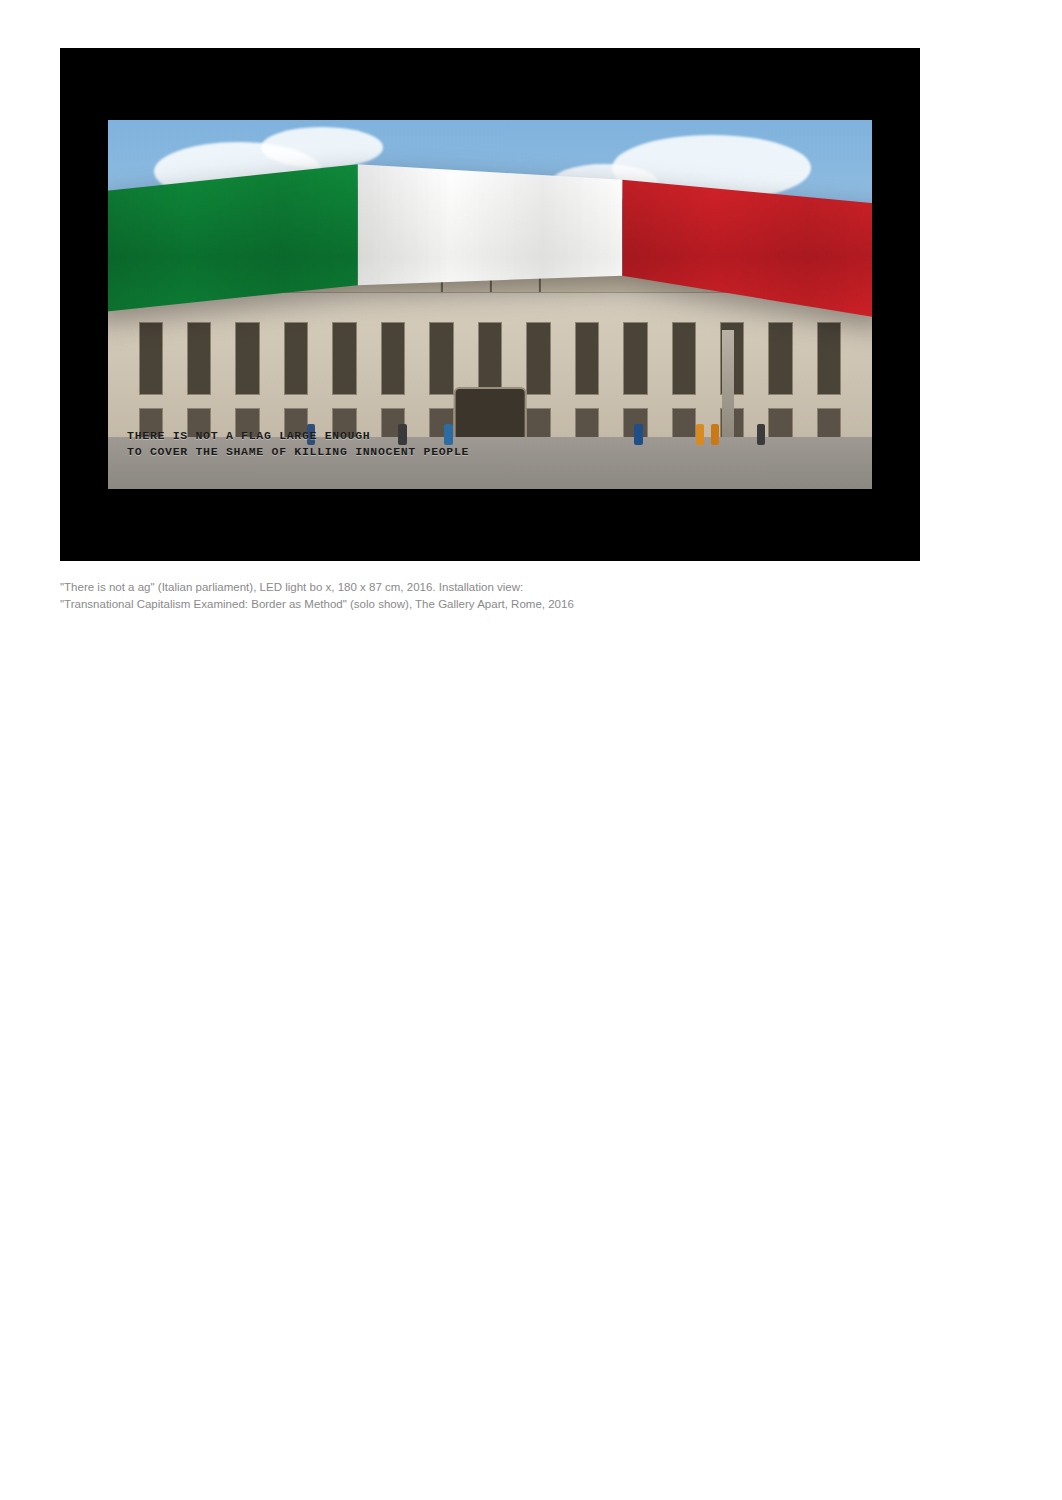There is not a flag large enough
to cover the shame of killing innocent people
"There is not a ag" (Italian parliament), LED light bo x, 180 x 87 cm, 2016. Installation view:
"Transnational Capitalism Examined: Border as Method" (solo show), The Gallery Apart, Rome, 2016